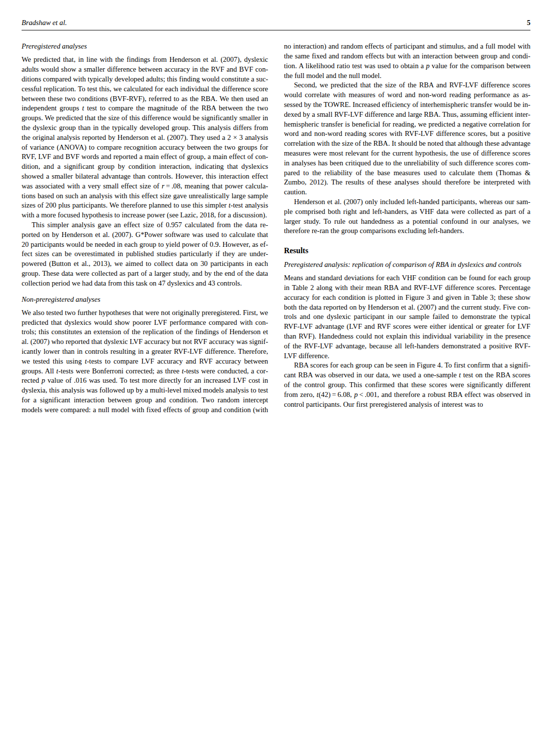Bradshaw et al. 5
Preregistered analyses
We predicted that, in line with the findings from Henderson et al. (2007), dyslexic adults would show a smaller difference between accuracy in the RVF and BVF conditions compared with typically developed adults; this finding would constitute a successful replication. To test this, we calculated for each individual the difference score between these two conditions (BVF-RVF), referred to as the RBA. We then used an independent groups t test to compare the magnitude of the RBA between the two groups. We predicted that the size of this difference would be significantly smaller in the dyslexic group than in the typically developed group. This analysis differs from the original analysis reported by Henderson et al. (2007). They used a 2 × 3 analysis of variance (ANOVA) to compare recognition accuracy between the two groups for RVF, LVF and BVF words and reported a main effect of group, a main effect of condition, and a significant group by condition interaction, indicating that dyslexics showed a smaller bilateral advantage than controls. However, this interaction effect was associated with a very small effect size of r = .08, meaning that power calculations based on such an analysis with this effect size gave unrealistically large sample sizes of 200 plus participants. We therefore planned to use this simpler t-test analysis with a more focused hypothesis to increase power (see Lazic, 2018, for a discussion).
This simpler analysis gave an effect size of 0.957 calculated from the data reported on by Henderson et al. (2007). G*Power software was used to calculate that 20 participants would be needed in each group to yield power of 0.9. However, as effect sizes can be overestimated in published studies particularly if they are under-powered (Button et al., 2013), we aimed to collect data on 30 participants in each group. These data were collected as part of a larger study, and by the end of the data collection period we had data from this task on 47 dyslexics and 43 controls.
Non-preregistered analyses
We also tested two further hypotheses that were not originally preregistered. First, we predicted that dyslexics would show poorer LVF performance compared with controls; this constitutes an extension of the replication of the findings of Henderson et al. (2007) who reported that dyslexic LVF accuracy but not RVF accuracy was significantly lower than in controls resulting in a greater RVF-LVF difference. Therefore, we tested this using t-tests to compare LVF accuracy and RVF accuracy between groups. All t-tests were Bonferroni corrected; as three t-tests were conducted, a corrected p value of .016 was used. To test more directly for an increased LVF cost in dyslexia, this analysis was followed up by a multi-level mixed models analysis to test for a significant interaction between group and condition. Two random intercept models were compared: a null model with fixed effects of group and condition (with no interaction) and random effects of participant and stimulus, and a full model with the same fixed and random effects but with an interaction between group and condition. A likelihood ratio test was used to obtain a p value for the comparison between the full model and the null model.
Second, we predicted that the size of the RBA and RVF-LVF difference scores would correlate with measures of word and non-word reading performance as assessed by the TOWRE. Increased efficiency of interhemispheric transfer would be indexed by a small RVF-LVF difference and large RBA. Thus, assuming efficient interhemispheric transfer is beneficial for reading, we predicted a negative correlation for word and non-word reading scores with RVF-LVF difference scores, but a positive correlation with the size of the RBA. It should be noted that although these advantage measures were most relevant for the current hypothesis, the use of difference scores in analyses has been critiqued due to the unreliability of such difference scores compared to the reliability of the base measures used to calculate them (Thomas & Zumbo, 2012). The results of these analyses should therefore be interpreted with caution.
Henderson et al. (2007) only included left-handed participants, whereas our sample comprised both right and left-handers, as VHF data were collected as part of a larger study. To rule out handedness as a potential confound in our analyses, we therefore re-ran the group comparisons excluding left-handers.
Results
Preregistered analysis: replication of comparison of RBA in dyslexics and controls
Means and standard deviations for each VHF condition can be found for each group in Table 2 along with their mean RBA and RVF-LVF difference scores. Percentage accuracy for each condition is plotted in Figure 3 and given in Table 3; these show both the data reported on by Henderson et al. (2007) and the current study. Five controls and one dyslexic participant in our sample failed to demonstrate the typical RVF-LVF advantage (LVF and RVF scores were either identical or greater for LVF than RVF). Handedness could not explain this individual variability in the presence of the RVF-LVF advantage, because all left-handers demonstrated a positive RVF-LVF difference.
RBA scores for each group can be seen in Figure 4. To first confirm that a significant RBA was observed in our data, we used a one-sample t test on the RBA scores of the control group. This confirmed that these scores were significantly different from zero, t(42) = 6.08, p < .001, and therefore a robust RBA effect was observed in control participants. Our first preregistered analysis of interest was to